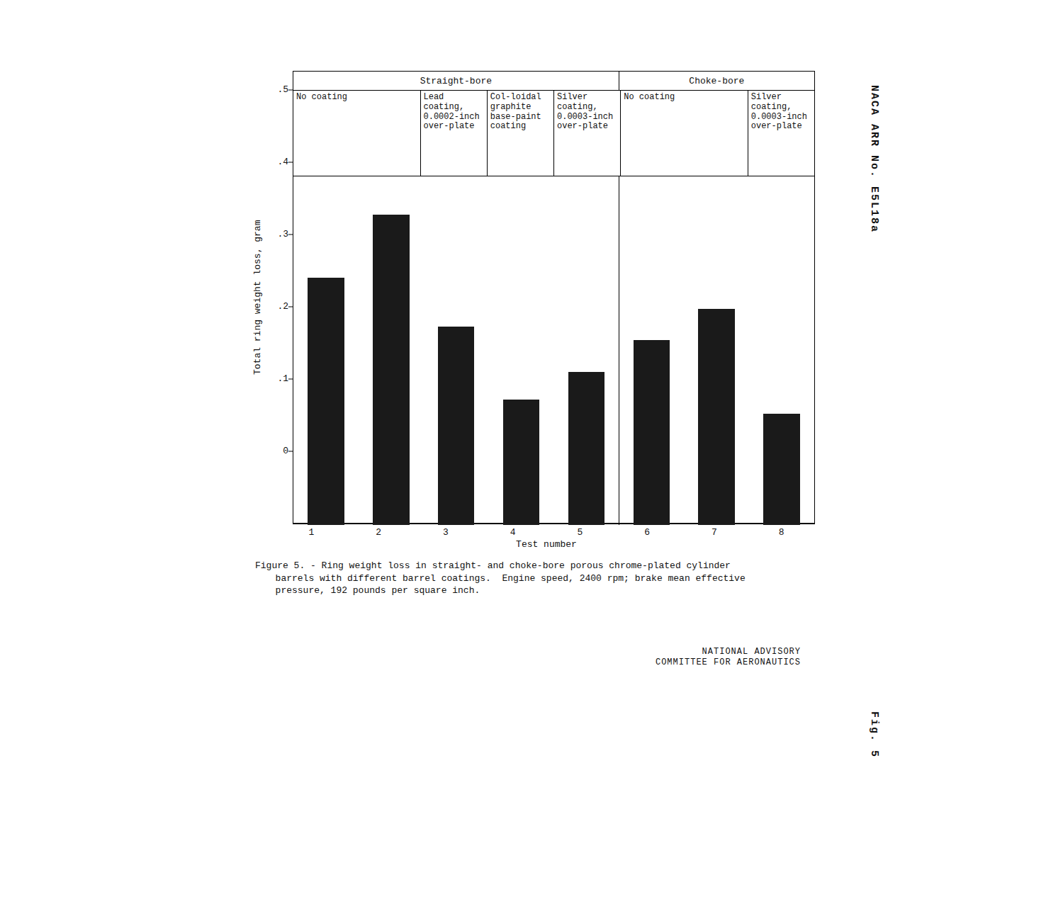NACA ARR No. E5L18a
Fig. 5
Total ring weight loss, gram
.5 .4 .3 .2 .1 0
Straight-bore
Choke-bore
No coating
Lead coating, 0.0002-inch over-plate
Col-loidal graphite base-paint coating
Silver coating, 0.0003-inch over-plate
No coating
Silver coating, 0.0003-inch over-plate
1234 5678
Test number
Figure 5. - Ring weight loss in straight- and choke-bore porous chrome-plated cylinder barrels with different barrel coatings. Engine speed, 2400 rpm; brake mean effective pressure, 192 pounds per square inch.
NATIONAL ADVISORY
COMMITTEE FOR AERONAUTICS